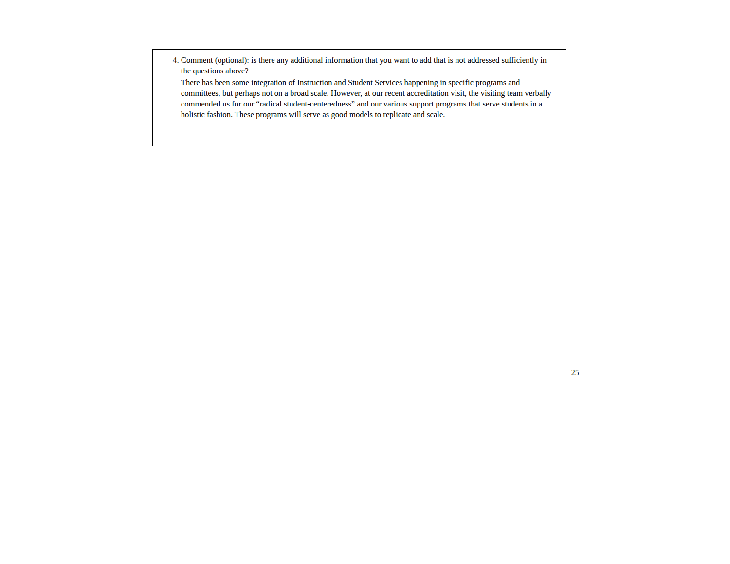Comment (optional): is there any additional information that you want to add that is not addressed sufficiently in the questions above? There has been some integration of Instruction and Student Services happening in specific programs and committees, but perhaps not on a broad scale. However, at our recent accreditation visit, the visiting team verbally commended us for our “radical student-centeredness” and our various support programs that serve students in a holistic fashion. These programs will serve as good models to replicate and scale.
25